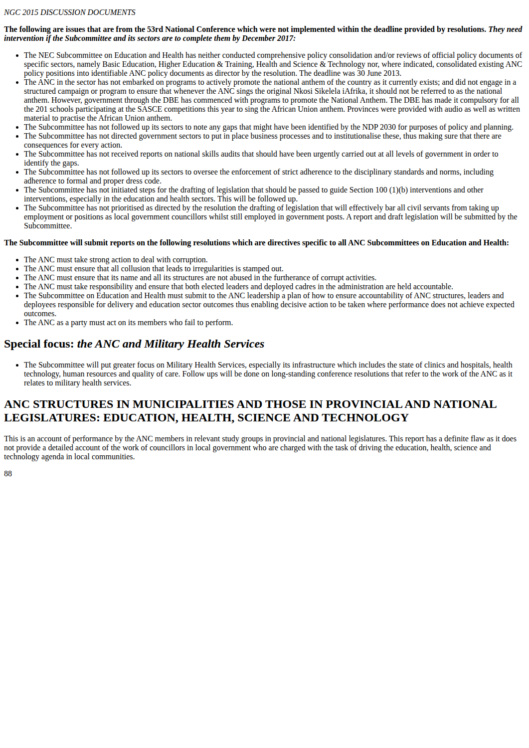NGC 2015 DISCUSSION DOCUMENTS
The following are issues that are from the 53rd National Conference which were not implemented within the deadline provided by resolutions. They need intervention if the Subcommittee and its sectors are to complete them by December 2017:
The NEC Subcommittee on Education and Health has neither conducted comprehensive policy consolidation and/or reviews of official policy documents of specific sectors, namely Basic Education, Higher Education & Training, Health and Science & Technology nor, where indicated, consolidated existing ANC policy positions into identifiable ANC policy documents as director by the resolution. The deadline was 30 June 2013.
The ANC in the sector has not embarked on programs to actively promote the national anthem of the country as it currently exists; and did not engage in a structured campaign or program to ensure that whenever the ANC sings the original Nkosi Sikelela iAfrika, it should not be referred to as the national anthem. However, government through the DBE has commenced with programs to promote the National Anthem. The DBE has made it compulsory for all the 201 schools participating at the SASCE competitions this year to sing the African Union anthem. Provinces were provided with audio as well as written material to practise the African Union anthem.
The Subcommittee has not followed up its sectors to note any gaps that might have been identified by the NDP 2030 for purposes of policy and planning.
The Subcommittee has not directed government sectors to put in place business processes and to institutionalise these, thus making sure that there are consequences for every action.
The Subcommittee has not received reports on national skills audits that should have been urgently carried out at all levels of government in order to identify the gaps.
The Subcommittee has not followed up its sectors to oversee the enforcement of strict adherence to the disciplinary standards and norms, including adherence to formal and proper dress code.
The Subcommittee has not initiated steps for the drafting of legislation that should be passed to guide Section 100 (1)(b) interventions and other interventions, especially in the education and health sectors. This will be followed up.
The Subcommittee has not prioritised as directed by the resolution the drafting of legislation that will effectively bar all civil servants from taking up employment or positions as local government councillors whilst still employed in government posts. A report and draft legislation will be submitted by the Subcommittee.
The Subcommittee will submit reports on the following resolutions which are directives specific to all ANC Subcommittees on Education and Health:
The ANC must take strong action to deal with corruption.
The ANC must ensure that all collusion that leads to irregularities is stamped out.
The ANC must ensure that its name and all its structures are not abused in the furtherance of corrupt activities.
The ANC must take responsibility and ensure that both elected leaders and deployed cadres in the administration are held accountable.
The Subcommittee on Education and Health must submit to the ANC leadership a plan of how to ensure accountability of ANC structures, leaders and deployees responsible for delivery and education sector outcomes thus enabling decisive action to be taken where performance does not achieve expected outcomes.
The ANC as a party must act on its members who fail to perform.
Special focus: the ANC and Military Health Services
The Subcommittee will put greater focus on Military Health Services, especially its infrastructure which includes the state of clinics and hospitals, health technology, human resources and quality of care. Follow ups will be done on long-standing conference resolutions that refer to the work of the ANC as it relates to military health services.
ANC STRUCTURES IN MUNICIPALITIES AND THOSE IN PROVINCIAL AND NATIONAL LEGISLATURES: EDUCATION, HEALTH, SCIENCE AND TECHNOLOGY
This is an account of performance by the ANC members in relevant study groups in provincial and national legislatures. This report has a definite flaw as it does not provide a detailed account of the work of councillors in local government who are charged with the task of driving the education, health, science and technology agenda in local communities.
88